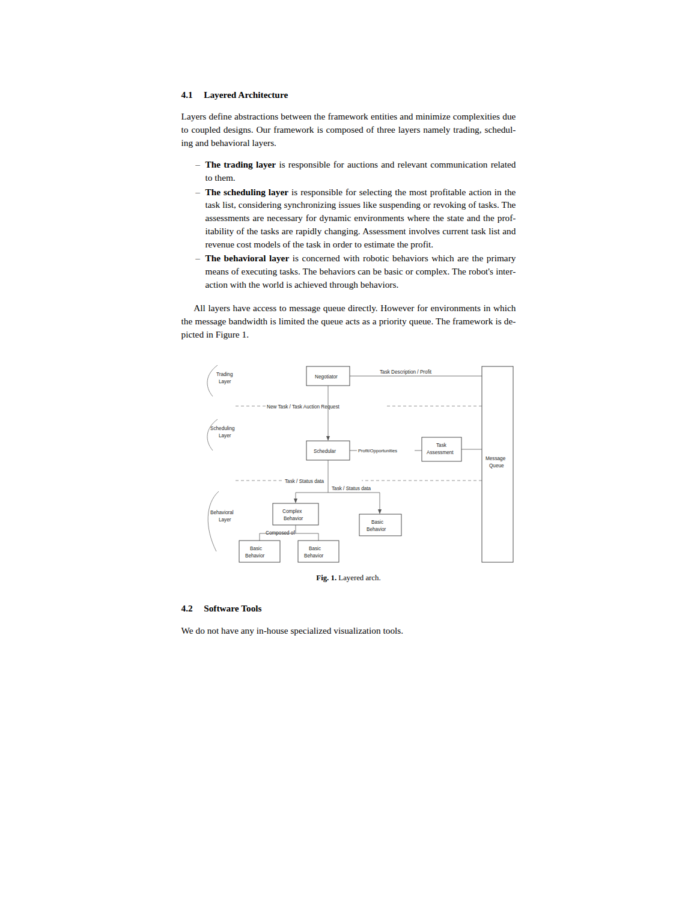4.1 Layered Architecture
Layers define abstractions between the framework entities and minimize complexities due to coupled designs. Our framework is composed of three layers namely trading, scheduling and behavioral layers.
The trading layer is responsible for auctions and relevant communication related to them.
The scheduling layer is responsible for selecting the most profitable action in the task list, considering synchronizing issues like suspending or revoking of tasks. The assessments are necessary for dynamic environments where the state and the profitability of the tasks are rapidly changing. Assessment involves current task list and revenue cost models of the task in order to estimate the profit.
The behavioral layer is concerned with robotic behaviors which are the primary means of executing tasks. The behaviors can be basic or complex. The robot's interaction with the world is achieved through behaviors.
All layers have access to message queue directly. However for environments in which the message bandwidth is limited the queue acts as a priority queue. The framework is depicted in Figure 1.
Trading Layer Scheduling Layer Behavioral Layer Negotiator Task Description / Profit New Task / Task Auction Request Schedular Task Assessment Profit/Opportunities Task / Status data Task / Status data Complex Behavior Basic Behavior Composed of Basic Behavior Basic Behavior Message Queue
Fig. 1. Layered arch.
4.2 Software Tools
We do not have any in-house specialized visualization tools.